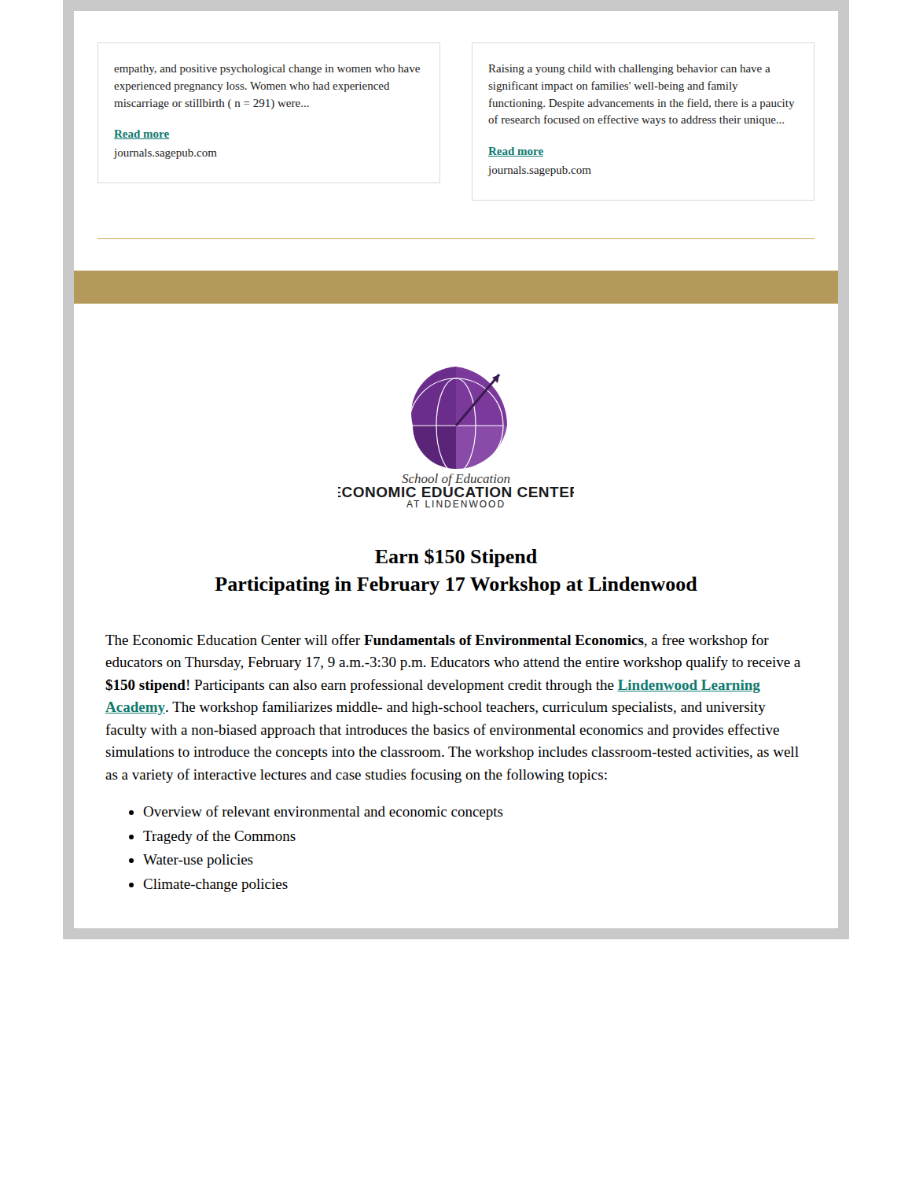empathy, and positive psychological change in women who have experienced pregnancy loss. Women who had experienced miscarriage or stillbirth ( n = 291) were...
Read more journals.sagepub.com
Raising a young child with challenging behavior can have a significant impact on families' well-being and family functioning. Despite advancements in the field, there is a paucity of research focused on effective ways to address their unique...
Read more journals.sagepub.com
School of Education ECONOMIC EDUCATION CENTER AT LINDENWOOD
Earn $150 Stipend
Participating in February 17 Workshop at Lindenwood
The Economic Education Center will offer Fundamentals of Environmental Economics, a free workshop for educators on Thursday, February 17, 9 a.m.-3:30 p.m. Educators who attend the entire workshop qualify to receive a $150 stipend! Participants can also earn professional development credit through the Lindenwood Learning Academy. The workshop familiarizes middle- and high-school teachers, curriculum specialists, and university faculty with a non-biased approach that introduces the basics of environmental economics and provides effective simulations to introduce the concepts into the classroom. The workshop includes classroom-tested activities, as well as a variety of interactive lectures and case studies focusing on the following topics:
Overview of relevant environmental and economic concepts
Tragedy of the Commons
Water-use policies
Climate-change policies